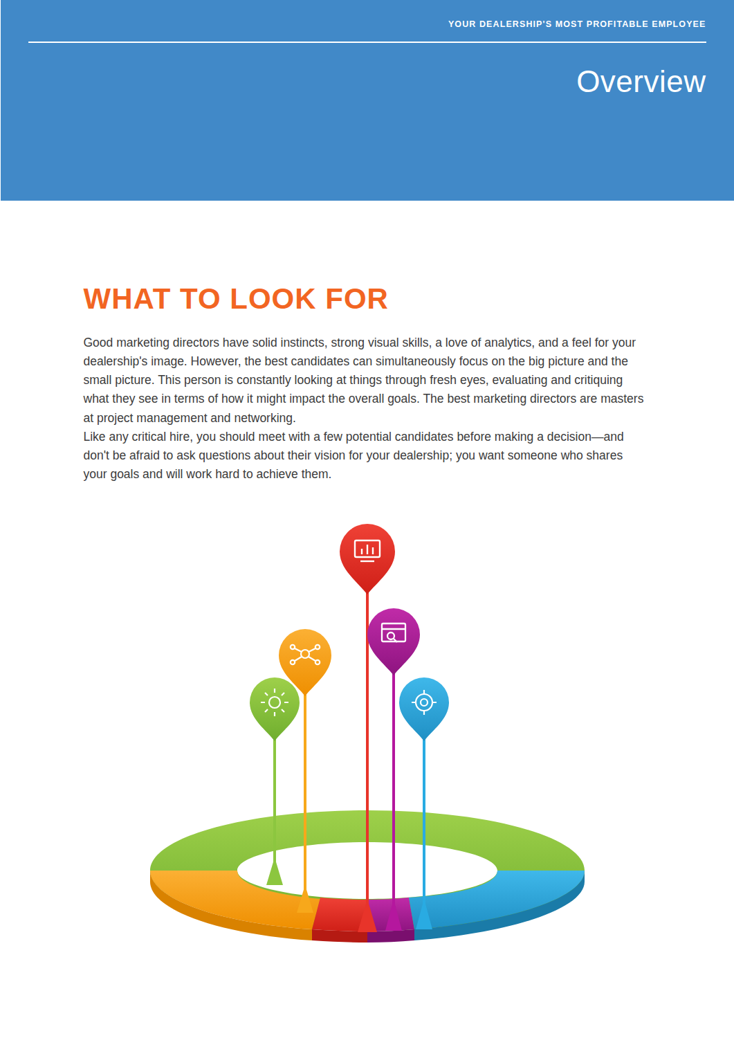Your Dealership's Most Profitable Employee
Overview
WHAT TO LOOK FOR
Good marketing directors have solid instincts, strong visual skills, a love of analytics, and a feel for your dealership's image. However, the best candidates can simultaneously focus on the big picture and the small picture. This person is constantly looking at things through fresh eyes, evaluating and critiquing what they see in terms of how it might impact the overall goals. The best marketing directors are masters at project management and networking.
Like any critical hire, you should meet with a few potential candidates before making a decision—and don't be afraid to ask questions about their vision for your dealership; you want someone who shares your goals and will work hard to achieve them.